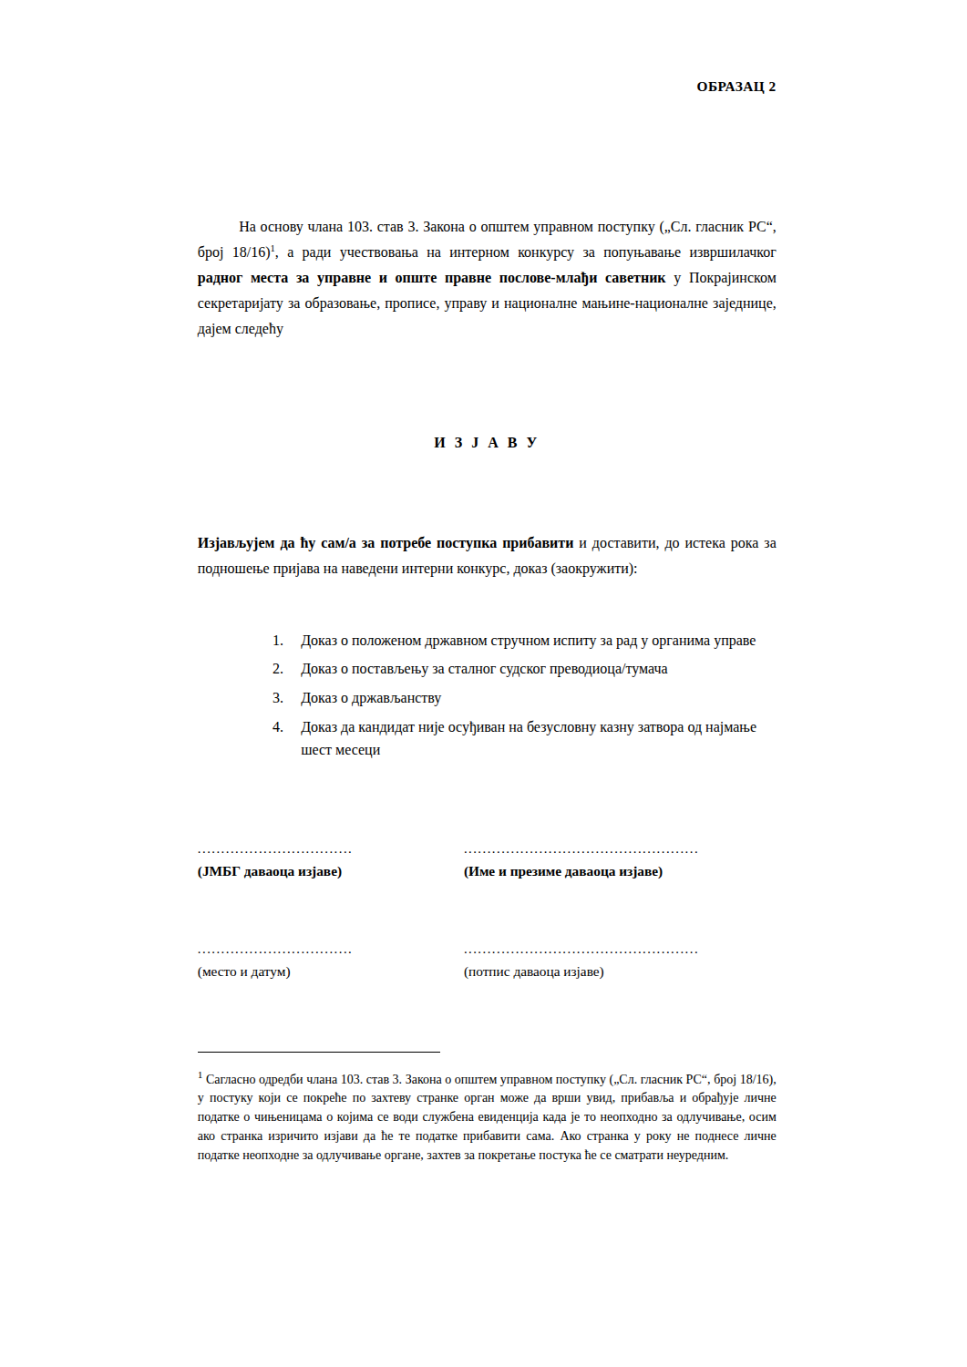ОБРАЗАЦ 2
На основу члана 103. став 3. Закона о општем управном поступку („Сл. гласник РС“, број 18/16)1, а ради учествовања на интерном конкурсу за попуњавање извршилачког радног места за управне и опште правне послове-млађи саветник у Покрајинском секретаријату за образовање, прописе, управу и националне мањине-националне заједнице, дајем следећу
И З Ј А В У
Изјављујем да ћу сам/а за потребе поступка прибавити и доставити, до истека рока за подношење пријава на наведени интерни конкурс, доказ (заокружити):
Доказ о положеном државном стручном испиту за рад у органима управе
Доказ о постављењу за сталног судског преводиоца/тумача
Доказ о држављанству
Доказ да кандидат није осуђиван на безусловну казну затвора од најмање шест месеци
| ................................. | .................................................. |
| (ЈМБГ даваоца изјаве) | (Име и презиме даваоца изјаве) |
| ................................. | .................................................. |
| (место и датум) | (потпис даваоца изјаве) |
1 Сагласно одредби члана 103. став 3. Закона о општем управном поступку („Сл. гласник РС“, број 18/16), у постуку који се покреће по захтеву странке орган може да врши увид, прибавља и обрађује личне податке о чињеницама о којима се води службена евиденција када је то неопходно за одлучивање, осим ако странка изричито изјави да ће те податке прибавити сама. Ако странка у року не поднесе личне податке неопходне за одлучивање органе, захтев за покретање постука ће се сматрати неуредним.